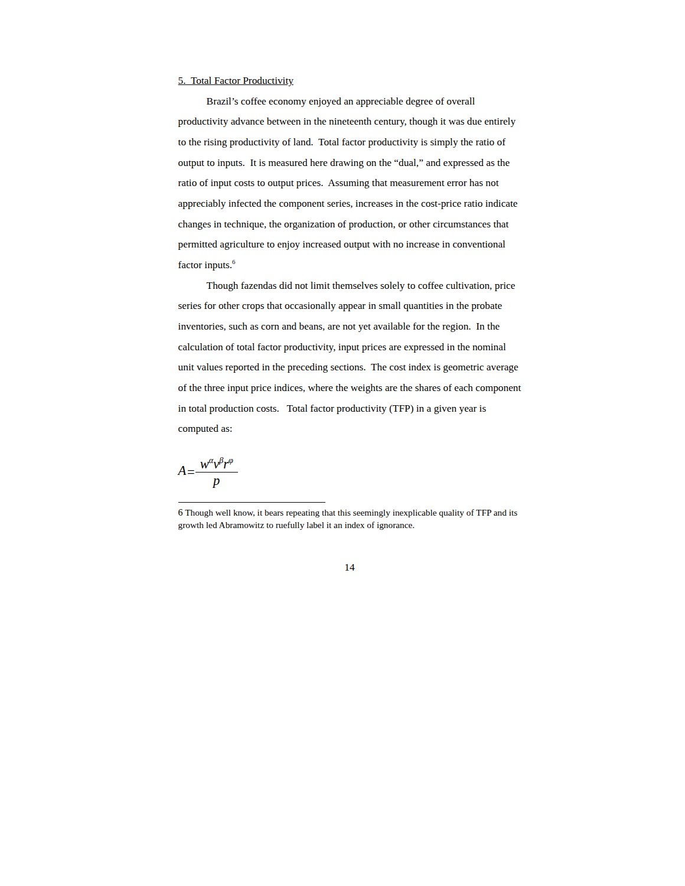5. Total Factor Productivity
Brazil’s coffee economy enjoyed an appreciable degree of overall productivity advance between in the nineteenth century, though it was due entirely to the rising productivity of land. Total factor productivity is simply the ratio of output to inputs. It is measured here drawing on the “dual,” and expressed as the ratio of input costs to output prices. Assuming that measurement error has not appreciably infected the component series, increases in the cost-price ratio indicate changes in technique, the organization of production, or other circumstances that permitted agriculture to enjoy increased output with no increase in conventional factor inputs.6
Though fazendas did not limit themselves solely to coffee cultivation, price series for other crops that occasionally appear in small quantities in the probate inventories, such as corn and beans, are not yet available for the region. In the calculation of total factor productivity, input prices are expressed in the nominal unit values reported in the preceding sections. The cost index is geometric average of the three input price indices, where the weights are the shares of each component in total production costs. Total factor productivity (TFP) in a given year is computed as:
A=wαvβrφ p
6 Though well know, it bears repeating that this seemingly inexplicable quality of TFP and its growth led Abramowitz to ruefully label it an index of ignorance.
14